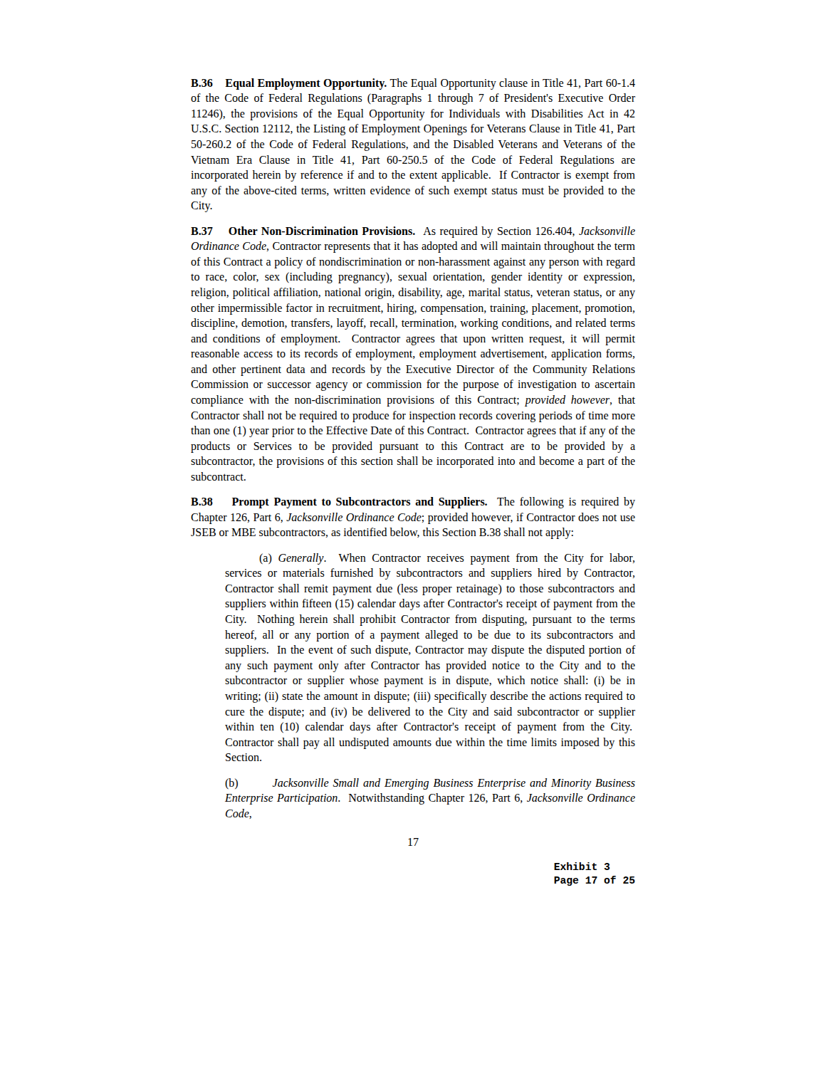B.36 Equal Employment Opportunity. The Equal Opportunity clause in Title 41, Part 60-1.4 of the Code of Federal Regulations (Paragraphs 1 through 7 of President's Executive Order 11246), the provisions of the Equal Opportunity for Individuals with Disabilities Act in 42 U.S.C. Section 12112, the Listing of Employment Openings for Veterans Clause in Title 41, Part 50-260.2 of the Code of Federal Regulations, and the Disabled Veterans and Veterans of the Vietnam Era Clause in Title 41, Part 60-250.5 of the Code of Federal Regulations are incorporated herein by reference if and to the extent applicable. If Contractor is exempt from any of the above-cited terms, written evidence of such exempt status must be provided to the City.
B.37 Other Non-Discrimination Provisions. As required by Section 126.404, Jacksonville Ordinance Code, Contractor represents that it has adopted and will maintain throughout the term of this Contract a policy of nondiscrimination or non-harassment against any person with regard to race, color, sex (including pregnancy), sexual orientation, gender identity or expression, religion, political affiliation, national origin, disability, age, marital status, veteran status, or any other impermissible factor in recruitment, hiring, compensation, training, placement, promotion, discipline, demotion, transfers, layoff, recall, termination, working conditions, and related terms and conditions of employment. Contractor agrees that upon written request, it will permit reasonable access to its records of employment, employment advertisement, application forms, and other pertinent data and records by the Executive Director of the Community Relations Commission or successor agency or commission for the purpose of investigation to ascertain compliance with the non-discrimination provisions of this Contract; provided however, that Contractor shall not be required to produce for inspection records covering periods of time more than one (1) year prior to the Effective Date of this Contract. Contractor agrees that if any of the products or Services to be provided pursuant to this Contract are to be provided by a subcontractor, the provisions of this section shall be incorporated into and become a part of the subcontract.
B.38 Prompt Payment to Subcontractors and Suppliers. The following is required by Chapter 126, Part 6, Jacksonville Ordinance Code; provided however, if Contractor does not use JSEB or MBE subcontractors, as identified below, this Section B.38 shall not apply:
(a) Generally. When Contractor receives payment from the City for labor, services or materials furnished by subcontractors and suppliers hired by Contractor, Contractor shall remit payment due (less proper retainage) to those subcontractors and suppliers within fifteen (15) calendar days after Contractor's receipt of payment from the City. Nothing herein shall prohibit Contractor from disputing, pursuant to the terms hereof, all or any portion of a payment alleged to be due to its subcontractors and suppliers. In the event of such dispute, Contractor may dispute the disputed portion of any such payment only after Contractor has provided notice to the City and to the subcontractor or supplier whose payment is in dispute, which notice shall: (i) be in writing; (ii) state the amount in dispute; (iii) specifically describe the actions required to cure the dispute; and (iv) be delivered to the City and said subcontractor or supplier within ten (10) calendar days after Contractor's receipt of payment from the City. Contractor shall pay all undisputed amounts due within the time limits imposed by this Section.
(b) Jacksonville Small and Emerging Business Enterprise and Minority Business Enterprise Participation. Notwithstanding Chapter 126, Part 6, Jacksonville Ordinance Code,
17
Exhibit 3
Page 17 of 25